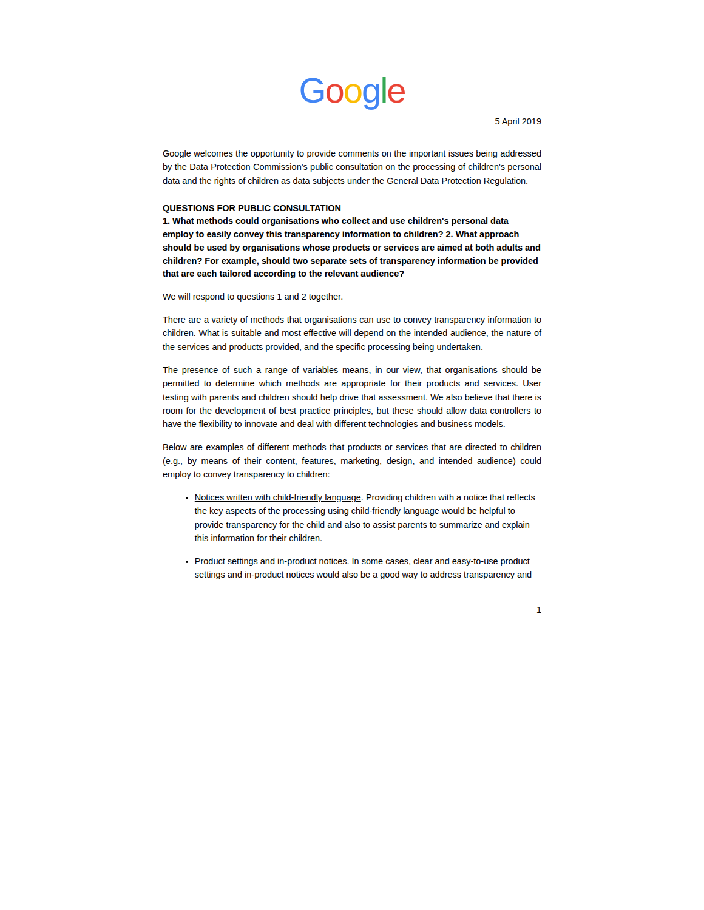Google
5 April 2019
Google welcomes the opportunity to provide comments on the important issues being addressed by the Data Protection Commission's public consultation on the processing of children's personal data and the rights of children as data subjects under the General Data Protection Regulation.
QUESTIONS FOR PUBLIC CONSULTATION
1. What methods could organisations who collect and use children's personal data employ to easily convey this transparency information to children? 2. What approach should be used by organisations whose products or services are aimed at both adults and children? For example, should two separate sets of transparency information be provided that are each tailored according to the relevant audience?
We will respond to questions 1 and 2 together.
There are a variety of methods that organisations can use to convey transparency information to children. What is suitable and most effective will depend on the intended audience, the nature of the services and products provided, and the specific processing being undertaken.
The presence of such a range of variables means, in our view, that organisations should be permitted to determine which methods are appropriate for their products and services. User testing with parents and children should help drive that assessment. We also believe that there is room for the development of best practice principles, but these should allow data controllers to have the flexibility to innovate and deal with different technologies and business models.
Below are examples of different methods that products or services that are directed to children (e.g., by means of their content, features, marketing, design, and intended audience) could employ to convey transparency to children:
Notices written with child-friendly language. Providing children with a notice that reflects the key aspects of the processing using child-friendly language would be helpful to provide transparency for the child and also to assist parents to summarize and explain this information for their children.
Product settings and in-product notices. In some cases, clear and easy-to-use product settings and in-product notices would also be a good way to address transparency and
1